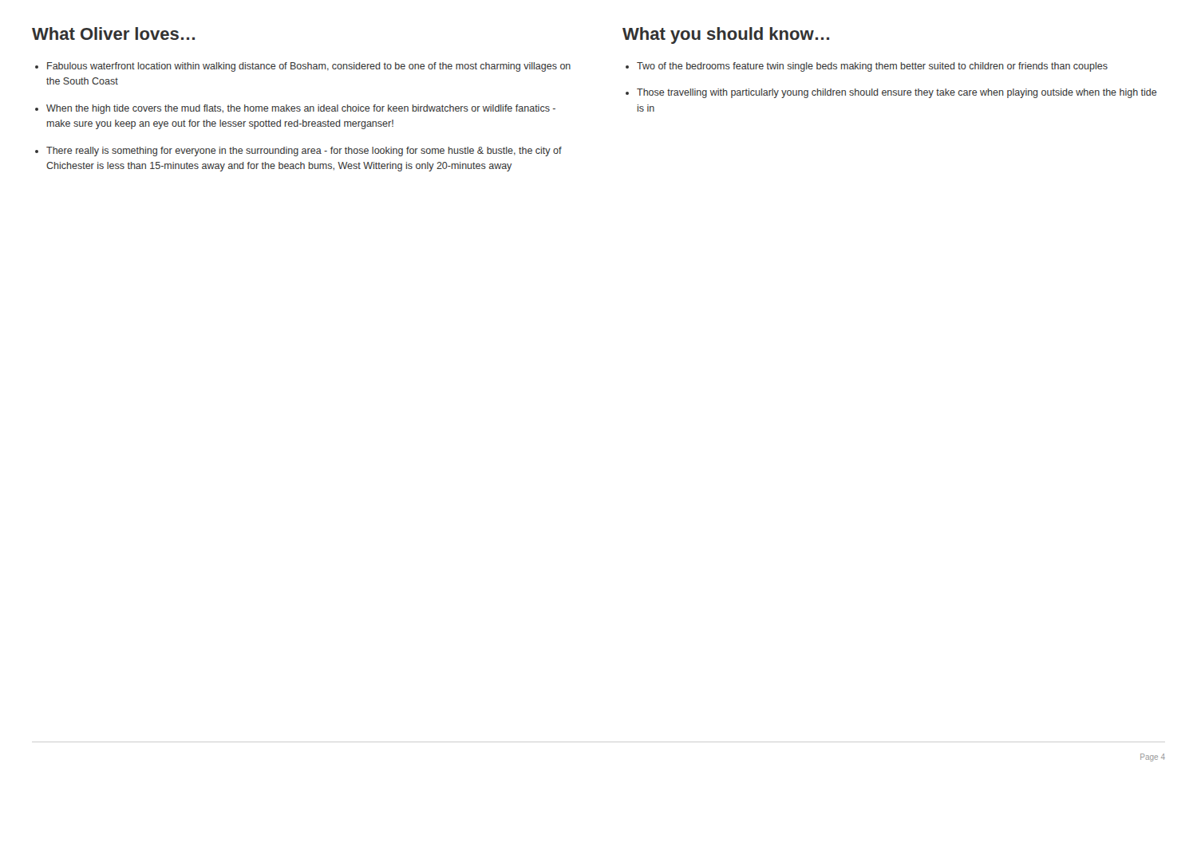What Oliver loves…
Fabulous waterfront location within walking distance of Bosham, considered to be one of the most charming villages on the South Coast
When the high tide covers the mud flats, the home makes an ideal choice for keen birdwatchers or wildlife fanatics - make sure you keep an eye out for the lesser spotted red-breasted merganser!
There really is something for everyone in the surrounding area - for those looking for some hustle & bustle, the city of Chichester is less than 15-minutes away and for the beach bums, West Wittering is only 20-minutes away
What you should know…
Two of the bedrooms feature twin single beds making them better suited to children or friends than couples
Those travelling with particularly young children should ensure they take care when playing outside when the high tide is in
Page 4